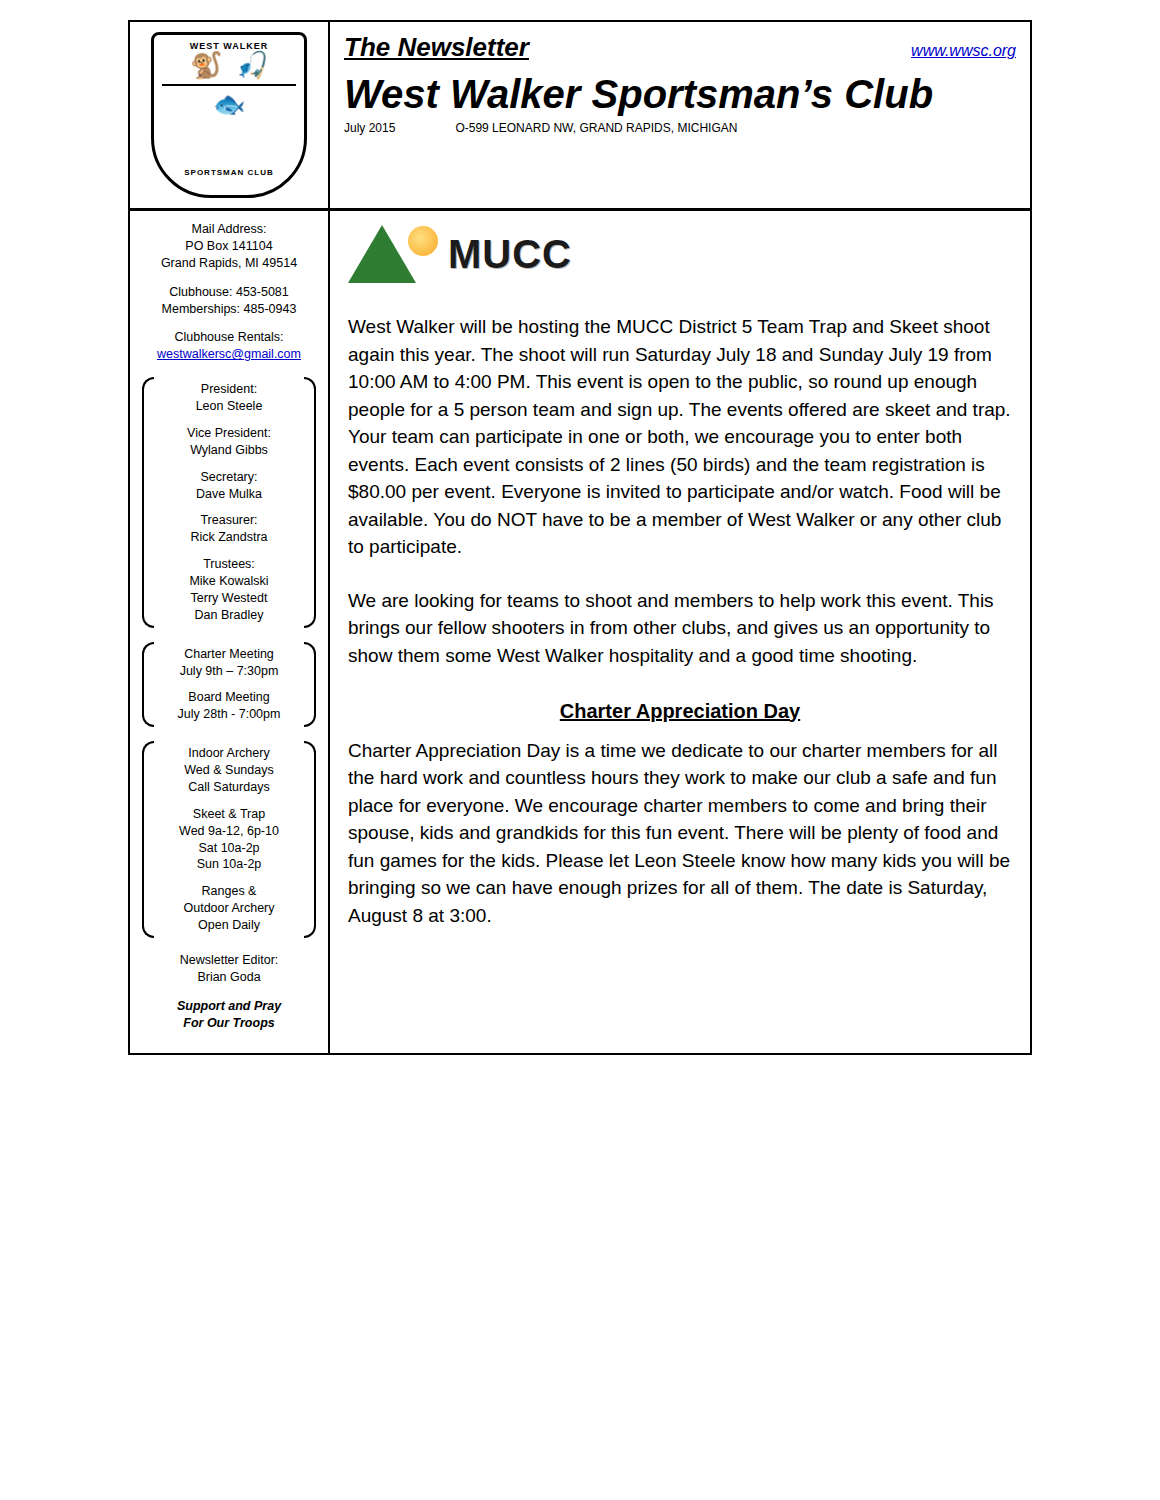WEST WALKER
🐒 🎣
🐟
SPORTSMAN CLUB
The Newsletter www.wwsc.org
West Walker Sportsman’s Club
July 2015 O-599 LEONARD NW, GRAND RAPIDS, MICHIGAN
Mail Address:
PO Box 141104
Grand Rapids, MI 49514
Clubhouse: 453-5081
Memberships: 485-0943
Clubhouse Rentals:
westwalkersc@gmail.com
President:
Leon Steele
Vice President:
Wyland Gibbs
Secretary:
Dave Mulka
Treasurer:
Rick Zandstra
Trustees:
Mike Kowalski
Terry Westedt
Dan Bradley
Charter Meeting
July 9th – 7:30pm
Board Meeting
July 28th - 7:00pm
Indoor Archery
Wed & Sundays
Call Saturdays
Skeet & Trap
Wed 9a-12, 6p-10
Sat 10a-2p
Sun 10a-2p
Ranges &
Outdoor Archery
Open Daily
Newsletter Editor:
Brian Goda
Support and Pray
For Our Troops
MUCC
West Walker will be hosting the MUCC District 5 Team Trap and Skeet shoot again this year. The shoot will run Saturday July 18 and Sunday July 19 from 10:00 AM to 4:00 PM. This event is open to the public, so round up enough people for a 5 person team and sign up. The events offered are skeet and trap. Your team can participate in one or both, we encourage you to enter both events. Each event consists of 2 lines (50 birds) and the team registration is $80.00 per event. Everyone is invited to participate and/or watch. Food will be available. You do NOT have to be a member of West Walker or any other club to participate.
We are looking for teams to shoot and members to help work this event. This brings our fellow shooters in from other clubs, and gives us an opportunity to show them some West Walker hospitality and a good time shooting.
Charter Appreciation Day
Charter Appreciation Day is a time we dedicate to our charter members for all the hard work and countless hours they work to make our club a safe and fun place for everyone. We encourage charter members to come and bring their spouse, kids and grandkids for this fun event. There will be plenty of food and fun games for the kids. Please let Leon Steele know how many kids you will be bringing so we can have enough prizes for all of them. The date is Saturday, August 8 at 3:00.